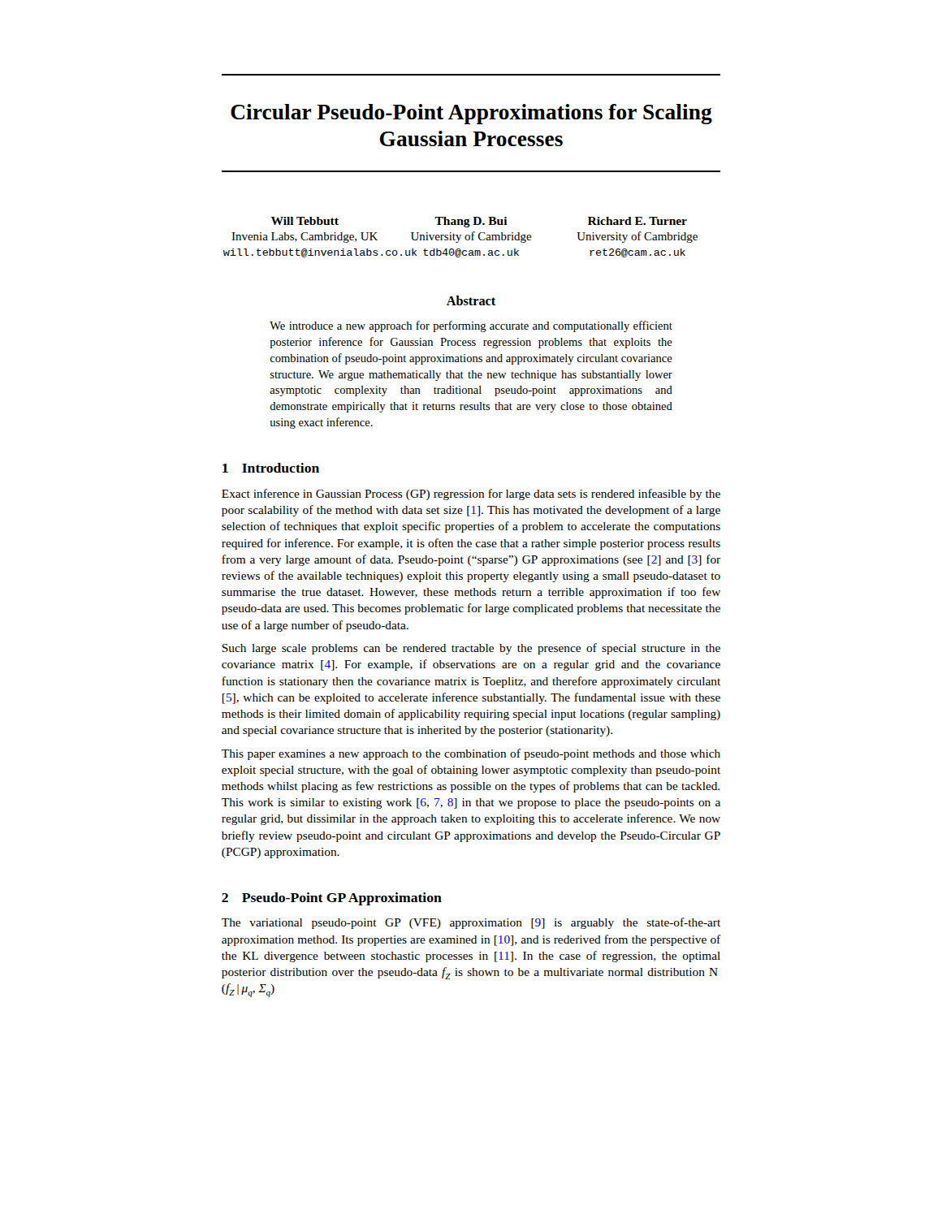Circular Pseudo-Point Approximations for Scaling
Gaussian Processes
| Will Tebbutt Invenia Labs, Cambridge, UK will.tebbutt@invenialabs.co.uk | Thang D. Bui University of Cambridge tdb40@cam.ac.uk | Richard E. Turner University of Cambridge ret26@cam.ac.uk |
Abstract
We introduce a new approach for performing accurate and computationally efficient posterior inference for Gaussian Process regression problems that exploits the combination of pseudo-point approximations and approximately circulant covariance structure. We argue mathematically that the new technique has substantially lower asymptotic complexity than traditional pseudo-point approximations and demonstrate empirically that it returns results that are very close to those obtained using exact inference.
1 Introduction
Exact inference in Gaussian Process (GP) regression for large data sets is rendered infeasible by the poor scalability of the method with data set size [1]. This has motivated the development of a large selection of techniques that exploit specific properties of a problem to accelerate the computations required for inference. For example, it is often the case that a rather simple posterior process results from a very large amount of data. Pseudo-point (“sparse”) GP approximations (see [2] and [3] for reviews of the available techniques) exploit this property elegantly using a small pseudo-dataset to summarise the true dataset. However, these methods return a terrible approximation if too few pseudo-data are used. This becomes problematic for large complicated problems that necessitate the use of a large number of pseudo-data.
Such large scale problems can be rendered tractable by the presence of special structure in the covariance matrix [4]. For example, if observations are on a regular grid and the covariance function is stationary then the covariance matrix is Toeplitz, and therefore approximately circulant [5], which can be exploited to accelerate inference substantially. The fundamental issue with these methods is their limited domain of applicability requiring special input locations (regular sampling) and special covariance structure that is inherited by the posterior (stationarity).
This paper examines a new approach to the combination of pseudo-point methods and those which exploit special structure, with the goal of obtaining lower asymptotic complexity than pseudo-point methods whilst placing as few restrictions as possible on the types of problems that can be tackled. This work is similar to existing work [6, 7, 8] in that we propose to place the pseudo-points on a regular grid, but dissimilar in the approach taken to exploiting this to accelerate inference. We now briefly review pseudo-point and circulant GP approximations and develop the Pseudo-Circular GP (PCGP) approximation.
2 Pseudo-Point GP Approximation
The variational pseudo-point GP (VFE) approximation [9] is arguably the state-of-the-art approximation method. Its properties are examined in [10], and is rederived from the perspective of the KL divergence between stochastic processes in [11]. In the case of regression, the optimal posterior distribution over the pseudo-data fZ is shown to be a multivariate normal distribution N (fZ | μq, Σq)